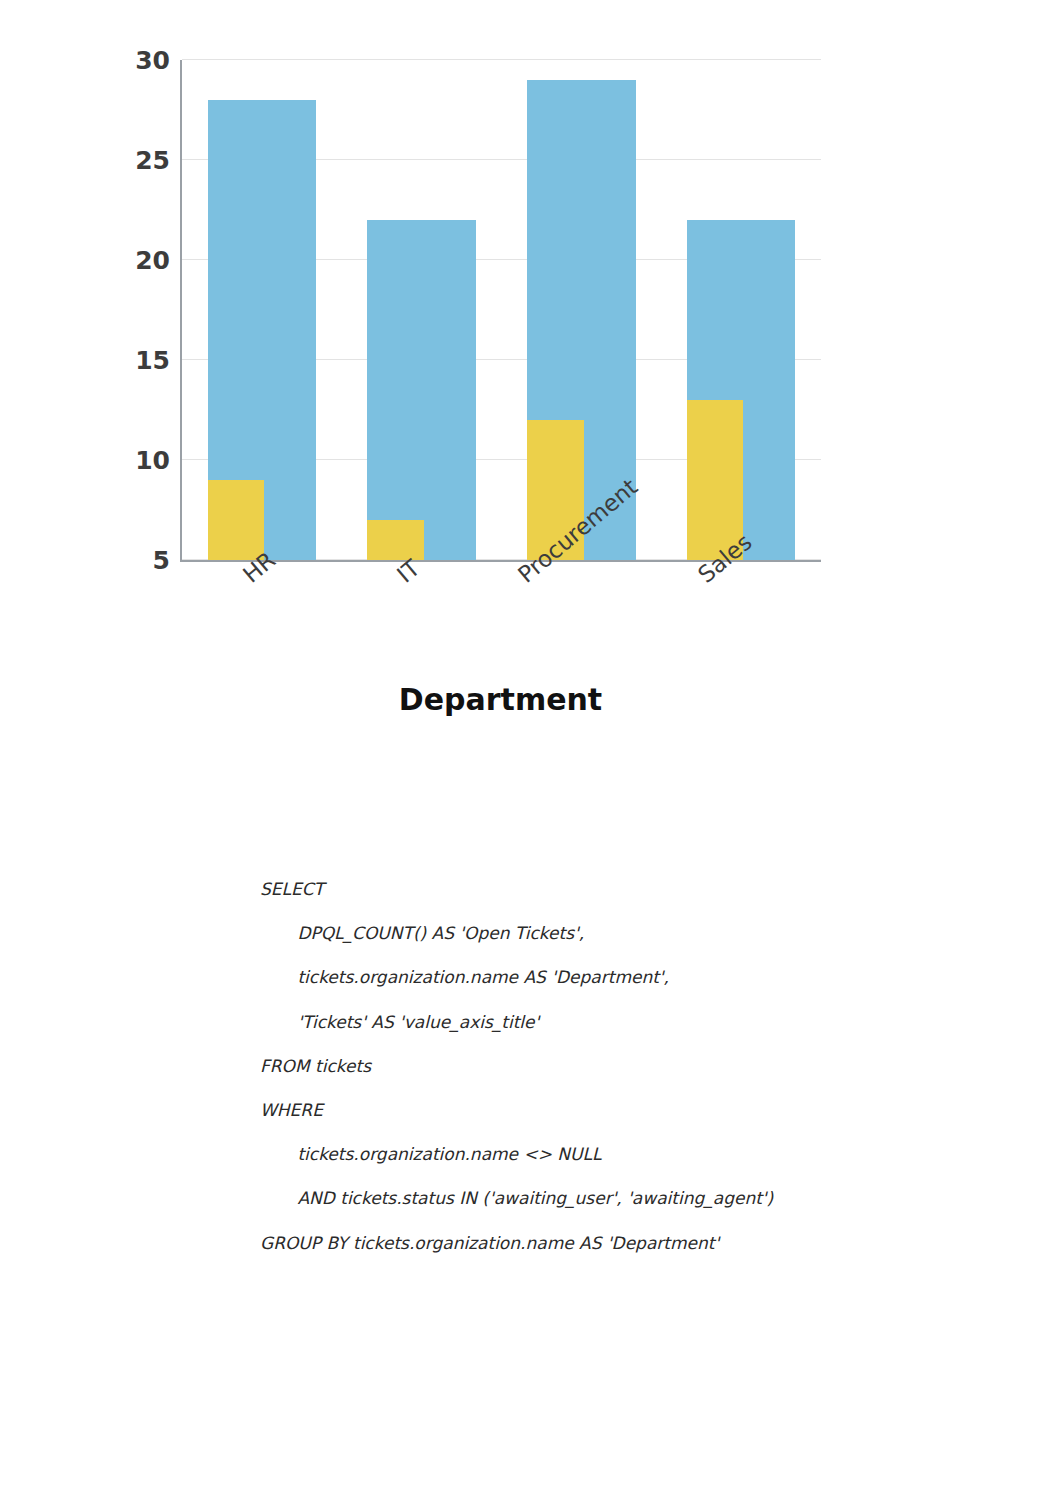5
10
15
20
25
30
HR IT Procurement Sales
Department
SELECT
DPQL_COUNT() AS 'Open Tickets',
tickets.organization.name AS 'Department',
'Tickets' AS 'value_axis_title'
FROM tickets
WHERE
tickets.organization.name <> NULL
AND tickets.status IN ('awaiting_user', 'awaiting_agent')
GROUP BY tickets.organization.name AS 'Department'